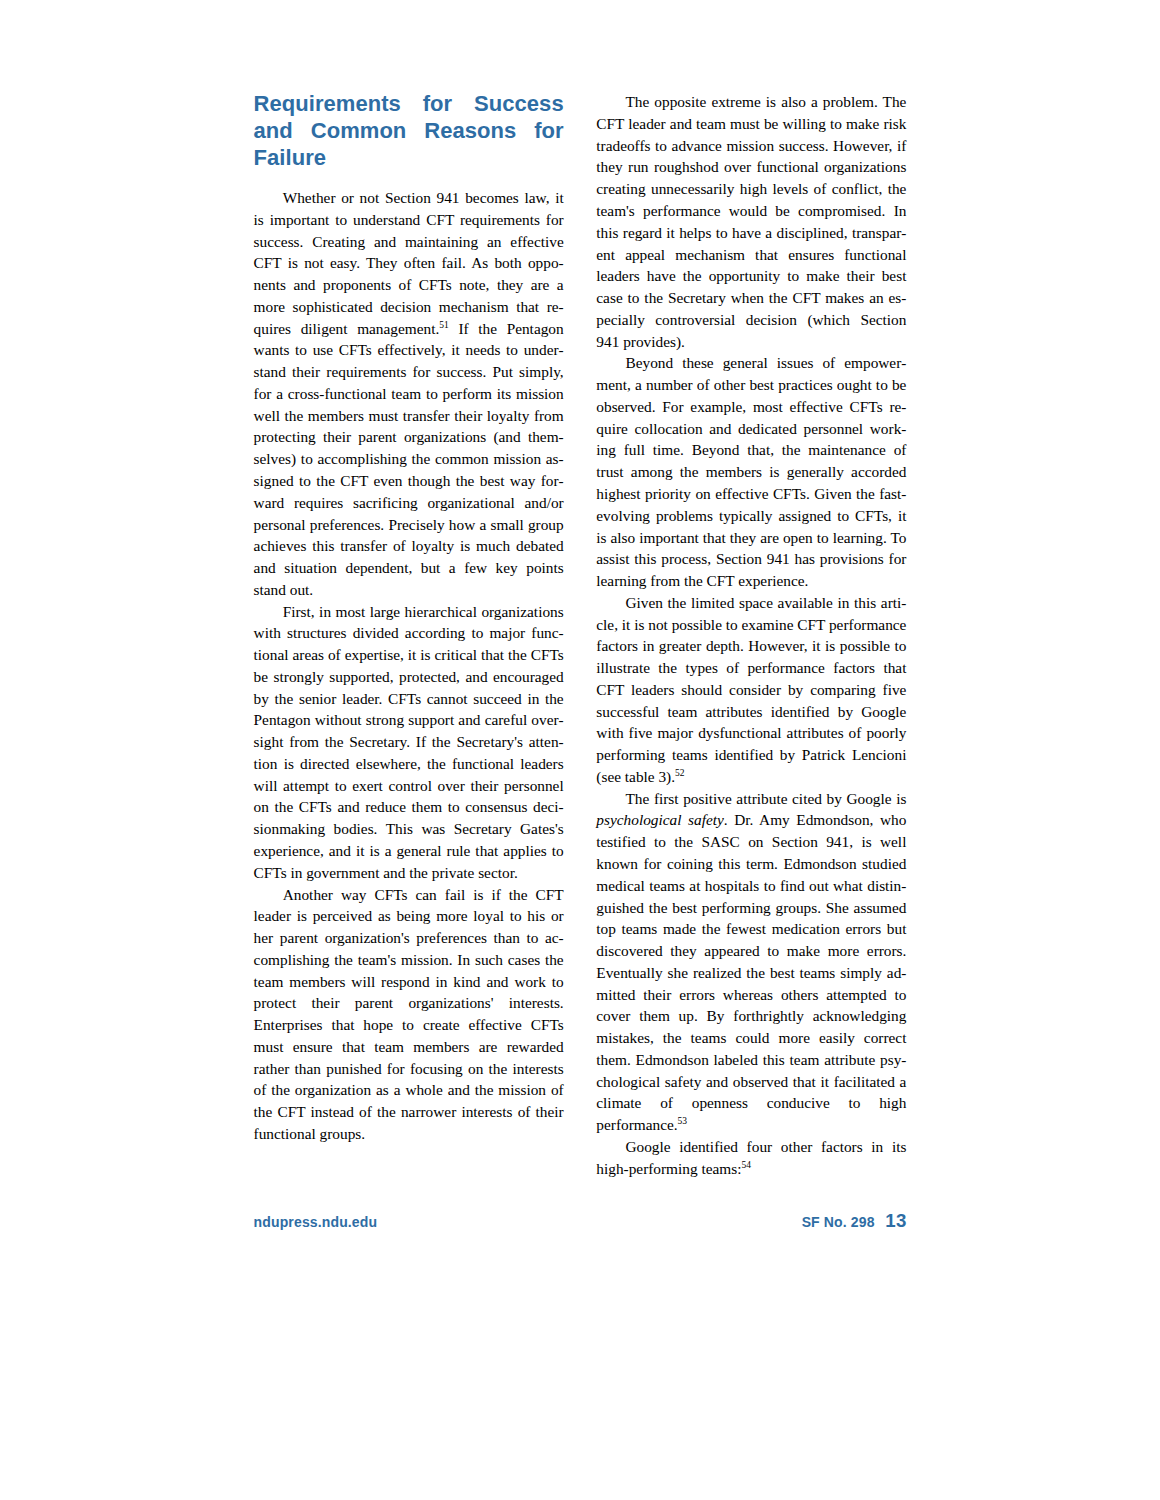Requirements for Success and Common Reasons for Failure
Whether or not Section 941 becomes law, it is important to understand CFT requirements for success. Creating and maintaining an effective CFT is not easy. They often fail. As both opponents and proponents of CFTs note, they are a more sophisticated decision mechanism that requires diligent management.51 If the Pentagon wants to use CFTs effectively, it needs to understand their requirements for success. Put simply, for a cross-functional team to perform its mission well the members must transfer their loyalty from protecting their parent organizations (and themselves) to accomplishing the common mission assigned to the CFT even though the best way forward requires sacrificing organizational and/or personal preferences. Precisely how a small group achieves this transfer of loyalty is much debated and situation dependent, but a few key points stand out.
First, in most large hierarchical organizations with structures divided according to major functional areas of expertise, it is critical that the CFTs be strongly supported, protected, and encouraged by the senior leader. CFTs cannot succeed in the Pentagon without strong support and careful oversight from the Secretary. If the Secretary's attention is directed elsewhere, the functional leaders will attempt to exert control over their personnel on the CFTs and reduce them to consensus decisionmaking bodies. This was Secretary Gates's experience, and it is a general rule that applies to CFTs in government and the private sector.
Another way CFTs can fail is if the CFT leader is perceived as being more loyal to his or her parent organization's preferences than to accomplishing the team's mission. In such cases the team members will respond in kind and work to protect their parent organizations' interests. Enterprises that hope to create effective CFTs must ensure that team members are rewarded rather than punished for focusing on the interests of the organization as a whole and the mission of the CFT instead of the narrower interests of their functional groups.
The opposite extreme is also a problem. The CFT leader and team must be willing to make risk tradeoffs to advance mission success. However, if they run roughshod over functional organizations creating unnecessarily high levels of conflict, the team's performance would be compromised. In this regard it helps to have a disciplined, transparent appeal mechanism that ensures functional leaders have the opportunity to make their best case to the Secretary when the CFT makes an especially controversial decision (which Section 941 provides).
Beyond these general issues of empowerment, a number of other best practices ought to be observed. For example, most effective CFTs require collocation and dedicated personnel working full time. Beyond that, the maintenance of trust among the members is generally accorded highest priority on effective CFTs. Given the fast-evolving problems typically assigned to CFTs, it is also important that they are open to learning. To assist this process, Section 941 has provisions for learning from the CFT experience.
Given the limited space available in this article, it is not possible to examine CFT performance factors in greater depth. However, it is possible to illustrate the types of performance factors that CFT leaders should consider by comparing five successful team attributes identified by Google with five major dysfunctional attributes of poorly performing teams identified by Patrick Lencioni (see table 3).52
The first positive attribute cited by Google is psychological safety. Dr. Amy Edmondson, who testified to the SASC on Section 941, is well known for coining this term. Edmondson studied medical teams at hospitals to find out what distinguished the best performing groups. She assumed top teams made the fewest medication errors but discovered they appeared to make more errors. Eventually she realized the best teams simply admitted their errors whereas others attempted to cover them up. By forthrightly acknowledging mistakes, the teams could more easily correct them. Edmondson labeled this team attribute psychological safety and observed that it facilitated a climate of openness conducive to high performance.53
Google identified four other factors in its high-performing teams:54
ndupress.ndu.edu
SF No. 298 13